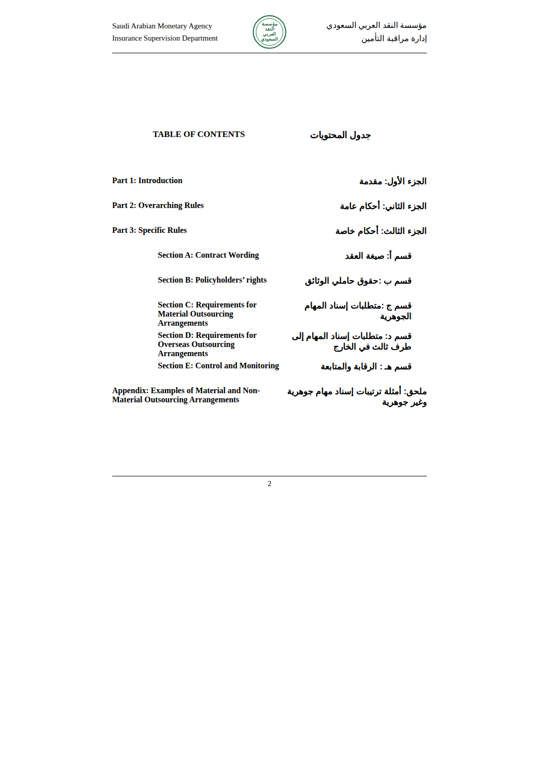Saudi Arabian Monetary Agency
Insurance Supervision Department
مؤسسة
النقد
العربي
السعودي
مؤسسة النقد العربي السعودي
إدارة مراقبة التأمين
TABLE OF CONTENTS
جدول المحتويات
Part 1: Introduction
الجزء الأول: مقدمة
Part 2: Overarching Rules
الجزء الثاني: أحكام عامة
Part 3: Specific Rules
الجزء الثالث: أحكام خاصة
Section A: Contract Wording
قسم أ: صيغة العقد
Section B: Policyholders’ rights
قسم ب :حقوق حاملي الوثائق
Section C: Requirements for Material Outsourcing Arrangements
قسم ج :متطلبات إسناد المهام الجوهرية
Section D: Requirements for Overseas Outsourcing Arrangements
قسم د: متطلبات إسناد المهام إلى طرف ثالث في الخارج
Section E: Control and Monitoring
قسم هـ : الرقابة والمتابعة
Appendix: Examples of Material and Non-Material Outsourcing Arrangements
ملحق: أمثلة ترتيبات إسناد مهام جوهرية وغير جوهرية
2